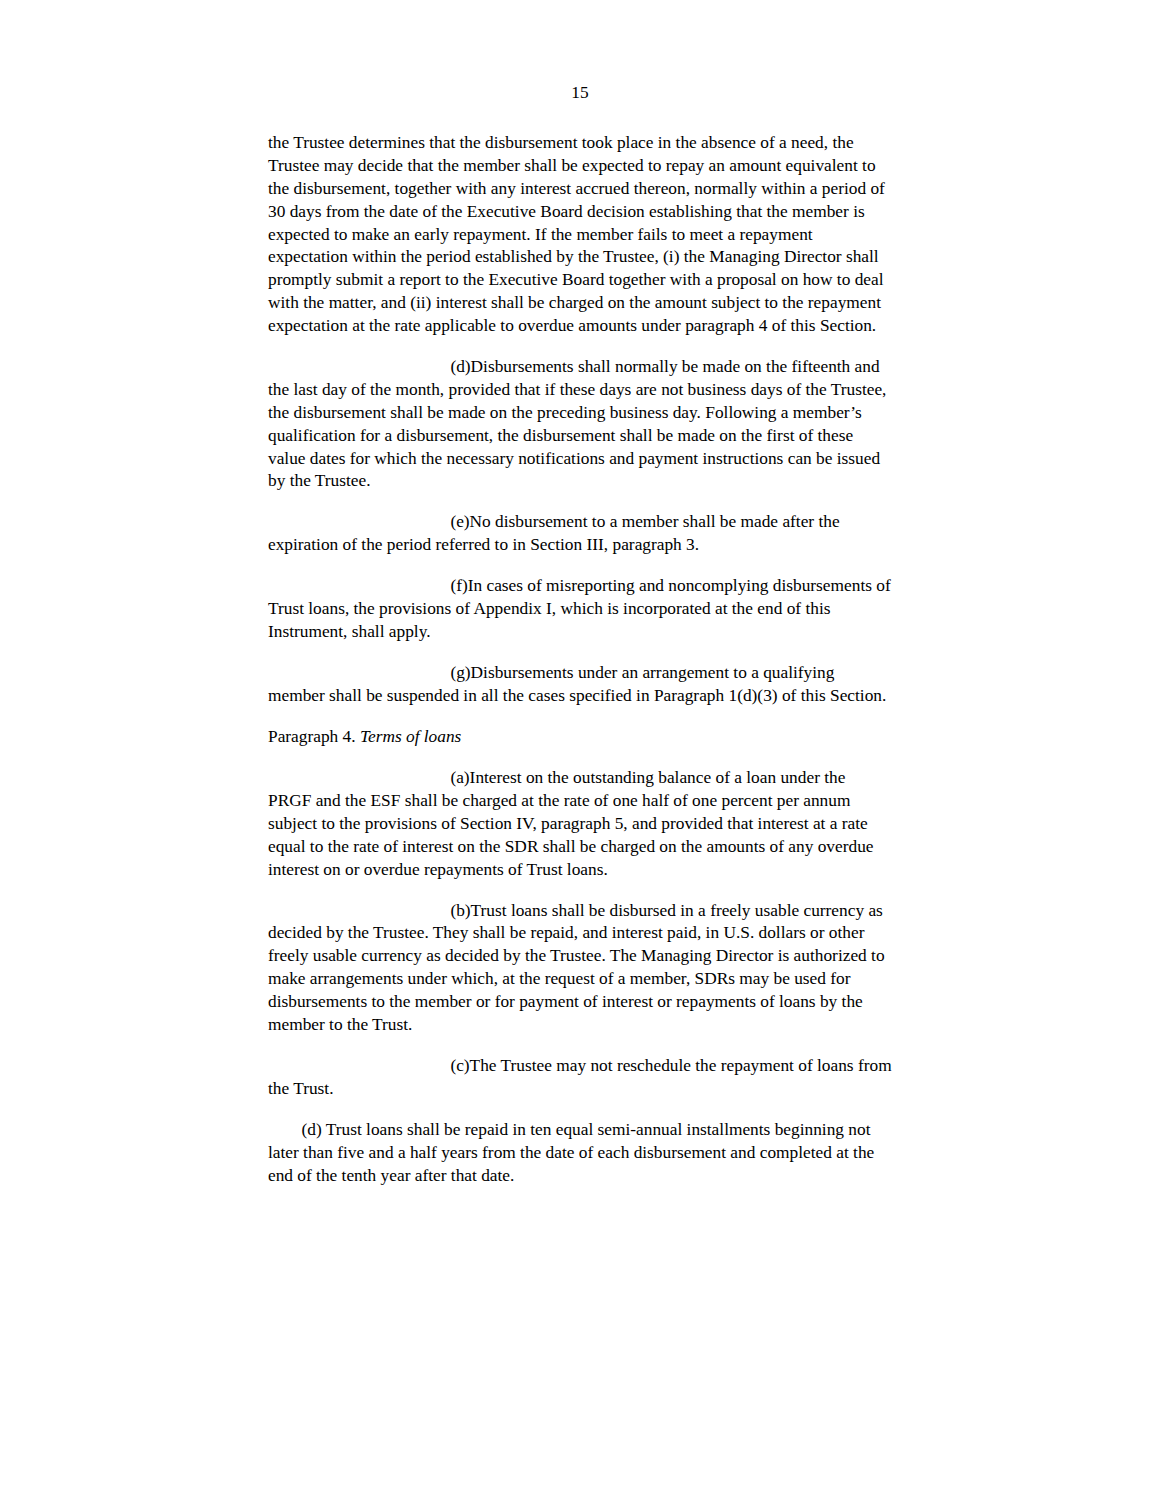15
the Trustee determines that the disbursement took place in the absence of a need, the Trustee may decide that the member shall be expected to repay an amount equivalent to the disbursement, together with any interest accrued thereon, normally within a period of 30 days from the date of the Executive Board decision establishing that the member is expected to make an early repayment. If the member fails to meet a repayment expectation within the period established by the Trustee, (i) the Managing Director shall promptly submit a report to the Executive Board together with a proposal on how to deal with the matter, and (ii) interest shall be charged on the amount subject to the repayment expectation at the rate applicable to overdue amounts under paragraph 4 of this Section.
(d) Disbursements shall normally be made on the fifteenth and the last day of the month, provided that if these days are not business days of the Trustee, the disbursement shall be made on the preceding business day. Following a member’s qualification for a disbursement, the disbursement shall be made on the first of these value dates for which the necessary notifications and payment instructions can be issued by the Trustee.
(e) No disbursement to a member shall be made after the expiration of the period referred to in Section III, paragraph 3.
(f) In cases of misreporting and noncomplying disbursements of Trust loans, the provisions of Appendix I, which is incorporated at the end of this Instrument, shall apply.
(g) Disbursements under an arrangement to a qualifying member shall be suspended in all the cases specified in Paragraph 1(d)(3) of this Section.
Paragraph 4. Terms of loans
(a) Interest on the outstanding balance of a loan under the PRGF and the ESF shall be charged at the rate of one half of one percent per annum subject to the provisions of Section IV, paragraph 5, and provided that interest at a rate equal to the rate of interest on the SDR shall be charged on the amounts of any overdue interest on or overdue repayments of Trust loans.
(b) Trust loans shall be disbursed in a freely usable currency as decided by the Trustee. They shall be repaid, and interest paid, in U.S. dollars or other freely usable currency as decided by the Trustee. The Managing Director is authorized to make arrangements under which, at the request of a member, SDRs may be used for disbursements to the member or for payment of interest or repayments of loans by the member to the Trust.
(c) The Trustee may not reschedule the repayment of loans from the Trust.
(d) Trust loans shall be repaid in ten equal semi-annual installments beginning not later than five and a half years from the date of each disbursement and completed at the end of the tenth year after that date.